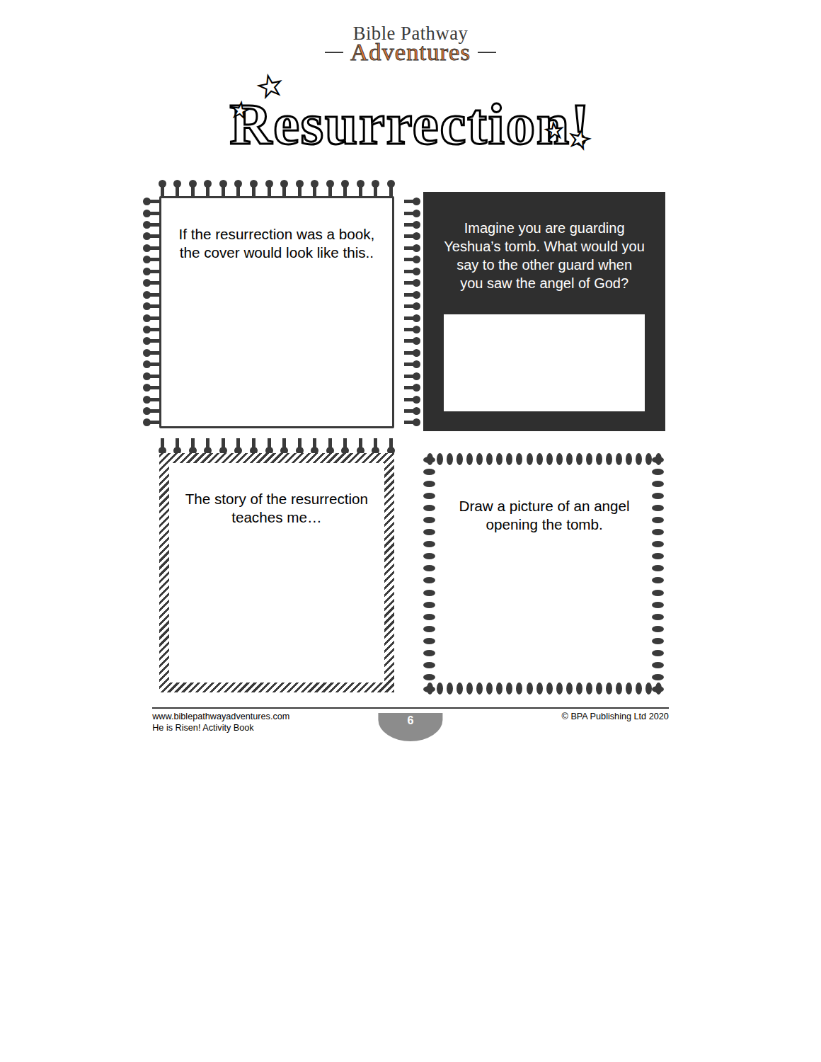Bible Pathway Adventures
★ ★ ★ ★
Resurrection!
If the resurrection was a book, the cover would look like this..
Imagine you are guarding Yeshua’s tomb. What would you say to the other guard when you saw the angel of God?
The story of the resurrection teaches me…
Draw a picture of an angel opening the tomb.
www.biblepathwayadventures.com
He is Risen! Activity Book
6
© BPA Publishing Ltd 2020